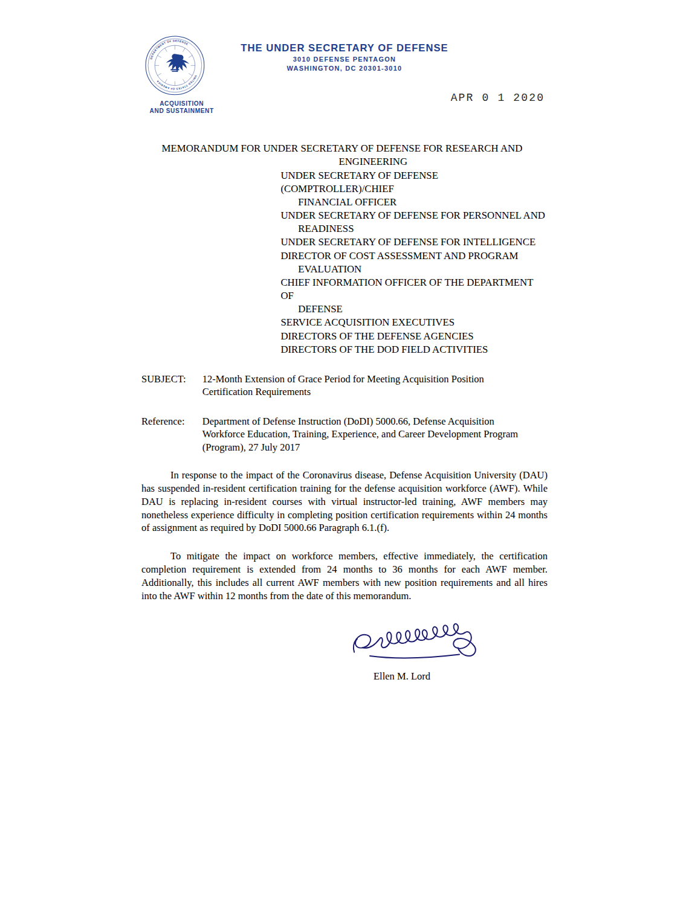DEPARTMENT OF DEFENSE UNITED STATES OF AMERICA
THE UNDER SECRETARY OF DEFENSE
3010 DEFENSE PENTAGON
WASHINGTON, DC 20301-3010
ACQUISITION
AND SUSTAINMENT
APR 0 1 2020
MEMORANDUM FOR UNDER SECRETARY OF DEFENSE FOR RESEARCH AND
ENGINEERING
UNDER SECRETARY OF DEFENSE (COMPTROLLER)/CHIEFFINANCIAL OFFICER
UNDER SECRETARY OF DEFENSE FOR PERSONNEL ANDREADINESS
UNDER SECRETARY OF DEFENSE FOR INTELLIGENCE
DIRECTOR OF COST ASSESSMENT AND PROGRAMEVALUATION
CHIEF INFORMATION OFFICER OF THE DEPARTMENT OFDEFENSE
SERVICE ACQUISITION EXECUTIVES
DIRECTORS OF THE DEFENSE AGENCIES
DIRECTORS OF THE DOD FIELD ACTIVITIES
SUBJECT: 12-Month Extension of Grace Period for Meeting Acquisition Position Certification Requirements
Reference: Department of Defense Instruction (DoDI) 5000.66, Defense Acquisition Workforce Education, Training, Experience, and Career Development Program (Program), 27 July 2017
In response to the impact of the Coronavirus disease, Defense Acquisition University (DAU) has suspended in-resident certification training for the defense acquisition workforce (AWF). While DAU is replacing in-resident courses with virtual instructor-led training, AWF members may nonetheless experience difficulty in completing position certification requirements within 24 months of assignment as required by DoDI 5000.66 Paragraph 6.1.(f).
To mitigate the impact on workforce members, effective immediately, the certification completion requirement is extended from 24 months to 36 months for each AWF member. Additionally, this includes all current AWF members with new position requirements and all hires into the AWF within 12 months from the date of this memorandum.
Ellen M. Lord